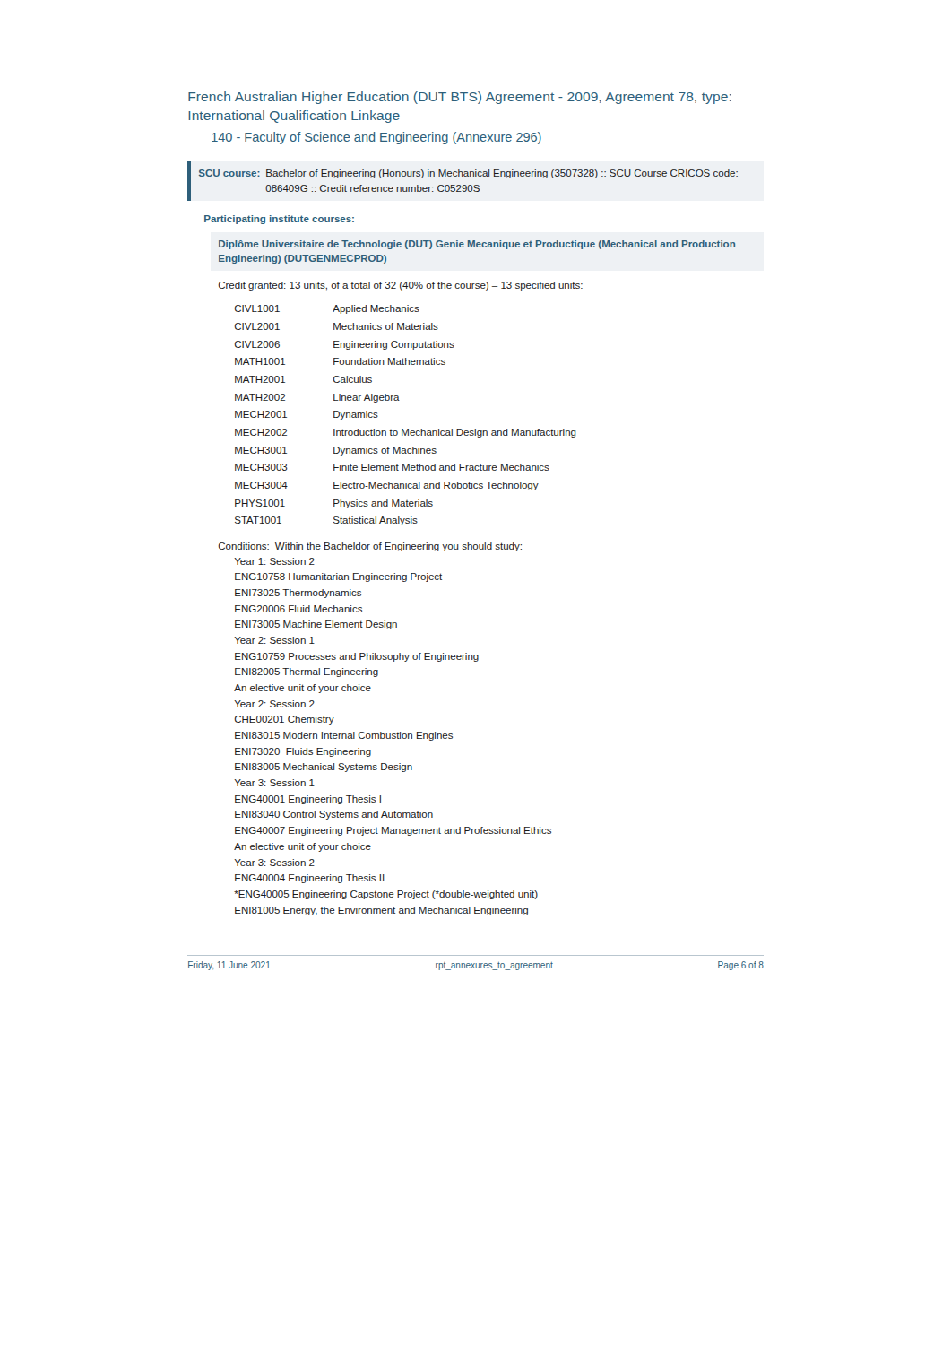French Australian Higher Education (DUT BTS) Agreement - 2009, Agreement 78, type:
International Qualification Linkage
140 - Faculty of Science and Engineering (Annexure 296)
SCU course: Bachelor of Engineering (Honours) in Mechanical Engineering (3507328) :: SCU Course CRICOS code: 086409G :: Credit reference number: C05290S
Participating institute courses:
Diplôme Universitaire de Technologie (DUT) Genie Mecanique et Productique (Mechanical and Production
Engineering) (DUTGENMECPROD)
Credit granted: 13 units, of a total of 32 (40% of the course) – 13 specified units:
| CIVL1001 | Applied Mechanics |
| CIVL2001 | Mechanics of Materials |
| CIVL2006 | Engineering Computations |
| MATH1001 | Foundation Mathematics |
| MATH2001 | Calculus |
| MATH2002 | Linear Algebra |
| MECH2001 | Dynamics |
| MECH2002 | Introduction to Mechanical Design and Manufacturing |
| MECH3001 | Dynamics of Machines |
| MECH3003 | Finite Element Method and Fracture Mechanics |
| MECH3004 | Electro-Mechanical and Robotics Technology |
| PHYS1001 | Physics and Materials |
| STAT1001 | Statistical Analysis |
Conditions: Within the Bacheldor of Engineering you should study:
Year 1: Session 2
ENG10758 Humanitarian Engineering Project
ENI73025 Thermodynamics
ENG20006 Fluid Mechanics
ENI73005 Machine Element Design
Year 2: Session 1
ENG10759 Processes and Philosophy of Engineering
ENI82005 Thermal Engineering
An elective unit of your choice
Year 2: Session 2
CHE00201 Chemistry
ENI83015 Modern Internal Combustion Engines
ENI73020 Fluids Engineering
ENI83005 Mechanical Systems Design
Year 3: Session 1
ENG40001 Engineering Thesis I
ENI83040 Control Systems and Automation
ENG40007 Engineering Project Management and Professional Ethics
An elective unit of your choice
Year 3: Session 2
ENG40004 Engineering Thesis II
*ENG40005 Engineering Capstone Project (*double-weighted unit)
ENI81005 Energy, the Environment and Mechanical Engineering
Friday, 11 June 2021
rpt_annexures_to_agreement
Page 6 of 8